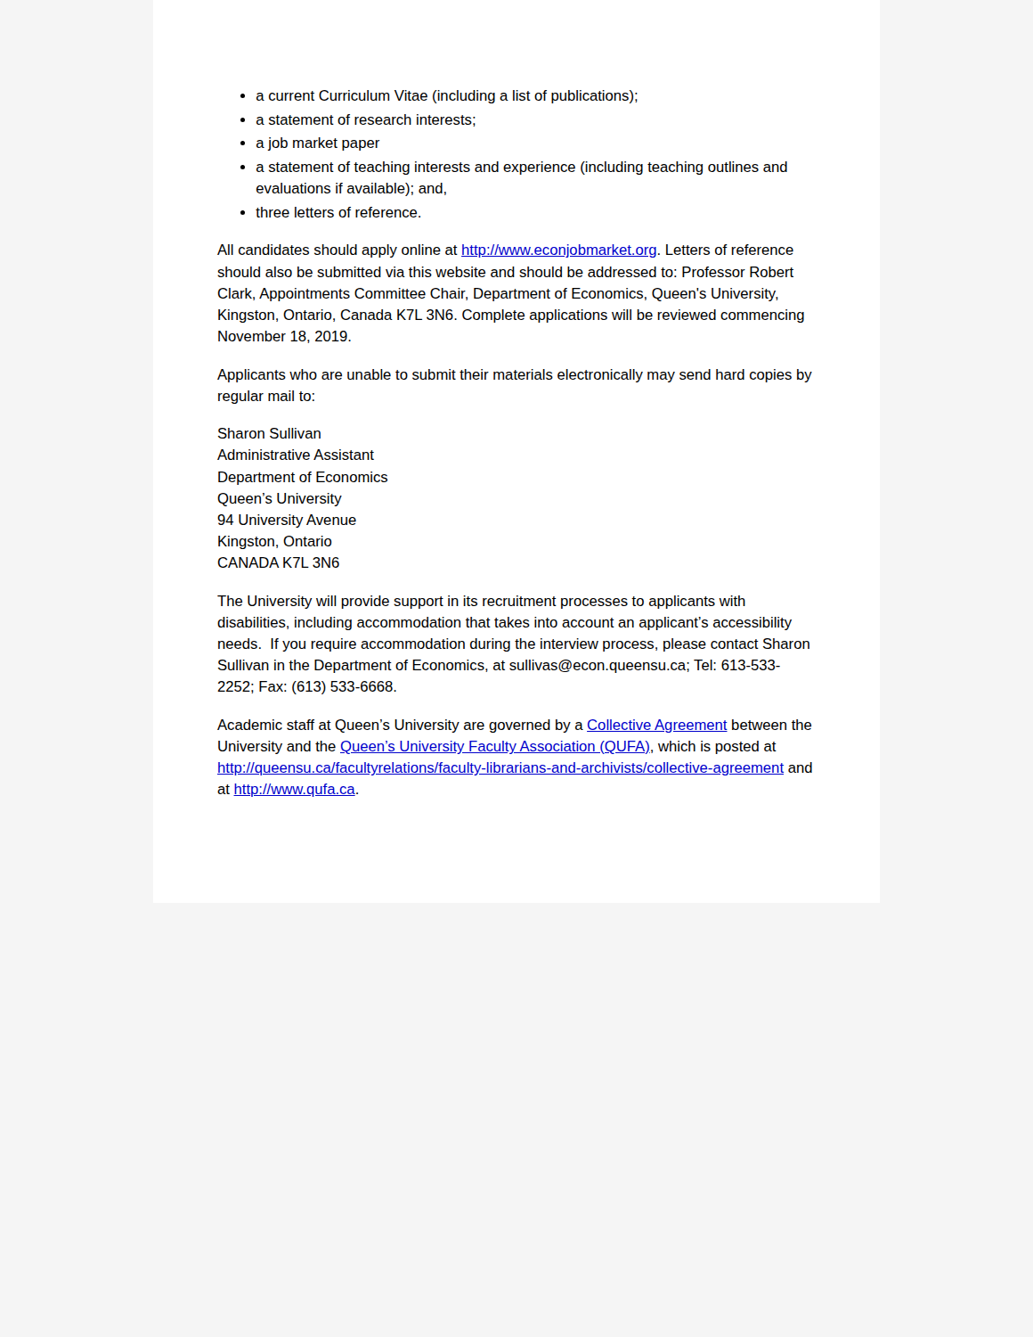a current Curriculum Vitae (including a list of publications);
a statement of research interests;
a job market paper
a statement of teaching interests and experience (including teaching outlines and evaluations if available); and,
three letters of reference.
All candidates should apply online at http://www.econjobmarket.org. Letters of reference should also be submitted via this website and should be addressed to: Professor Robert Clark, Appointments Committee Chair, Department of Economics, Queen's University, Kingston, Ontario, Canada K7L 3N6. Complete applications will be reviewed commencing November 18, 2019.
Applicants who are unable to submit their materials electronically may send hard copies by regular mail to:
Sharon Sullivan Administrative Assistant Department of Economics Queen’s University 94 University Avenue Kingston, Ontario CANADA K7L 3N6
The University will provide support in its recruitment processes to applicants with disabilities, including accommodation that takes into account an applicant’s accessibility needs. If you require accommodation during the interview process, please contact Sharon Sullivan in the Department of Economics, at sullivas@econ.queensu.ca; Tel: 613-533-2252; Fax: (613) 533-6668.
Academic staff at Queen’s University are governed by a Collective Agreement between the University and the Queen’s University Faculty Association (QUFA), which is posted at http://queensu.ca/facultyrelations/faculty-librarians-and-archivists/collective-agreement and at http://www.qufa.ca.